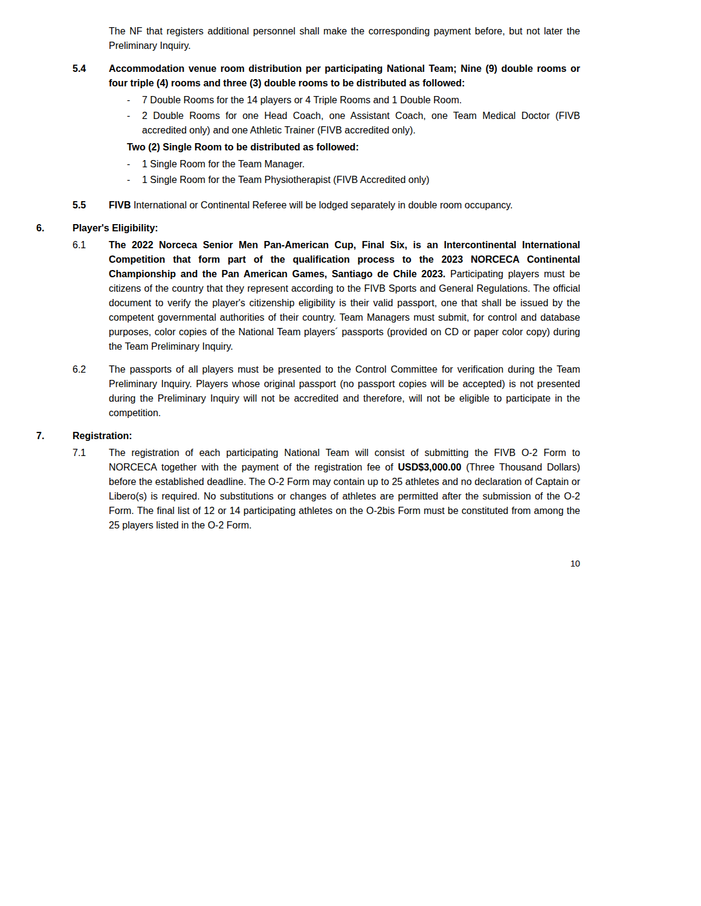The NF that registers additional personnel shall make the corresponding payment before, but not later the Preliminary Inquiry.
5.4
Accommodation venue room distribution per participating National Team; Nine (9) double rooms or four triple (4) rooms and three (3) double rooms to be distributed as followed:
-
7 Double Rooms for the 14 players or 4 Triple Rooms and 1 Double Room.
-
2 Double Rooms for one Head Coach, one Assistant Coach, one Team Medical Doctor (FIVB accredited only) and one Athletic Trainer (FIVB accredited only).
Two (2) Single Room to be distributed as followed:
-
1 Single Room for the Team Manager.
-
1 Single Room for the Team Physiotherapist (FIVB Accredited only)
5.5
FIVB International or Continental Referee will be lodged separately in double room occupancy.
6.
Player's Eligibility:
6.1
The 2022 Norceca Senior Men Pan-American Cup, Final Six, is an Intercontinental International Competition that form part of the qualification process to the 2023 NORCECA Continental Championship and the Pan American Games, Santiago de Chile 2023. Participating players must be citizens of the country that they represent according to the FIVB Sports and General Regulations. The official document to verify the player's citizenship eligibility is their valid passport, one that shall be issued by the competent governmental authorities of their country. Team Managers must submit, for control and database purposes, color copies of the National Team players´ passports (provided on CD or paper color copy) during the Team Preliminary Inquiry.
6.2
The passports of all players must be presented to the Control Committee for verification during the Team Preliminary Inquiry. Players whose original passport (no passport copies will be accepted) is not presented during the Preliminary Inquiry will not be accredited and therefore, will not be eligible to participate in the competition.
7.
Registration:
7.1
The registration of each participating National Team will consist of submitting the FIVB O-2 Form to NORCECA together with the payment of the registration fee of USD$3,000.00 (Three Thousand Dollars) before the established deadline. The O-2 Form may contain up to 25 athletes and no declaration of Captain or Libero(s) is required. No substitutions or changes of athletes are permitted after the submission of the O-2 Form. The final list of 12 or 14 participating athletes on the O-2bis Form must be constituted from among the 25 players listed in the O-2 Form.
10